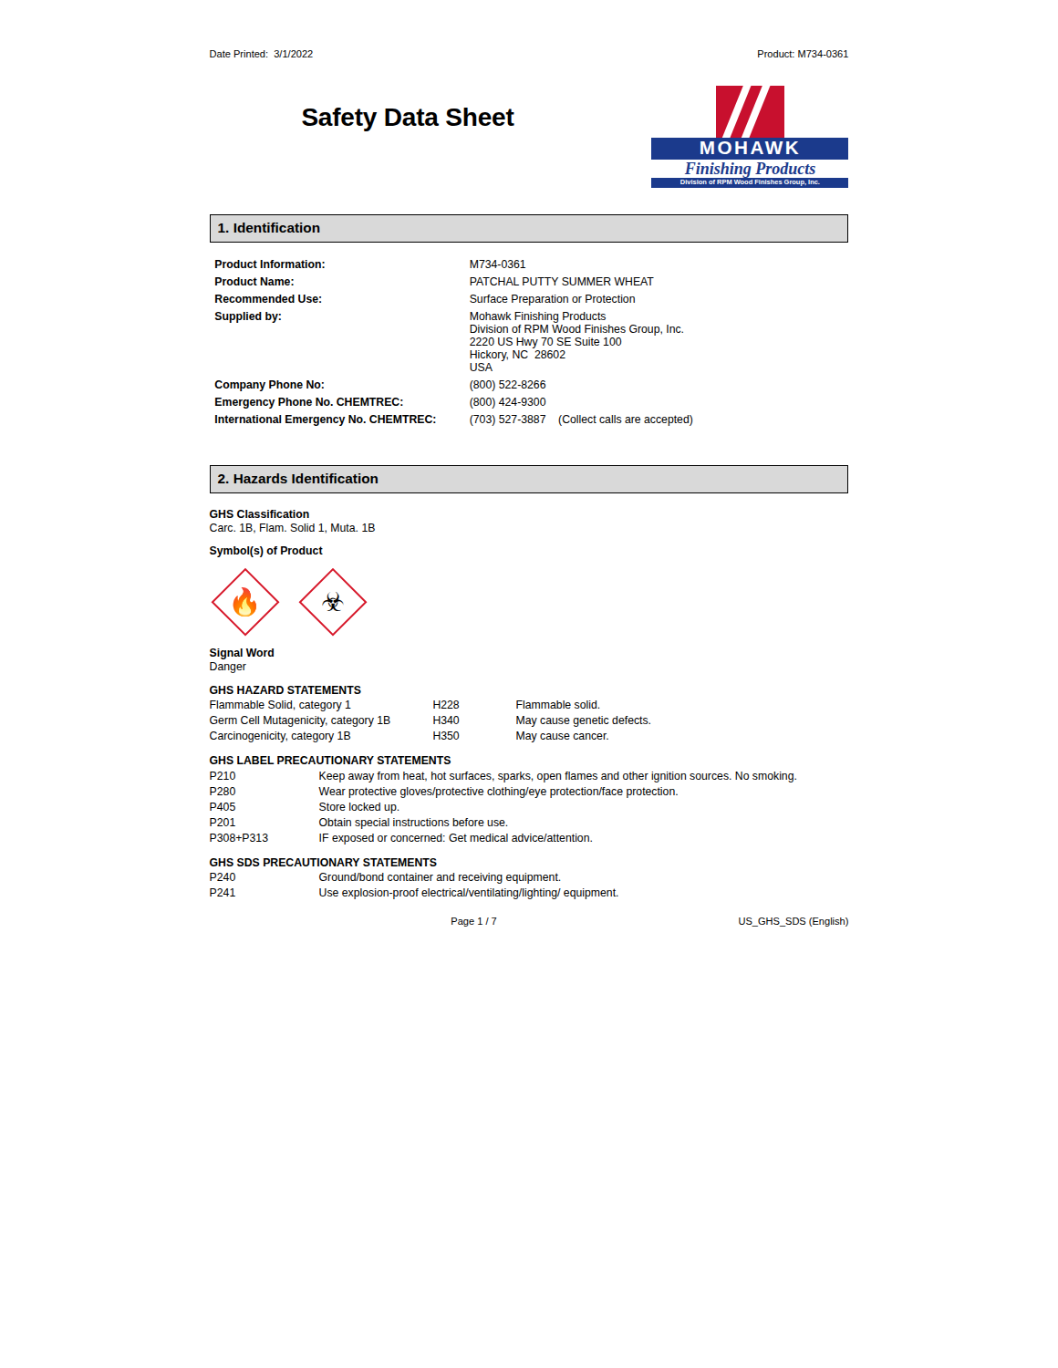Date Printed: 3/1/2022
Product: M734-0361
Safety Data Sheet
MOHAWK
Finishing Products
Division of RPM Wood Finishes Group, Inc.
1. Identification
| Product Information: | M734-0361 |
| Product Name: | PATCHAL PUTTY SUMMER WHEAT |
| Recommended Use: | Surface Preparation or Protection |
| Supplied by: | Mohawk Finishing Products Division of RPM Wood Finishes Group, Inc. 2220 US Hwy 70 SE Suite 100 Hickory, NC 28602 USA |
| Company Phone No: | (800) 522-8266 |
| Emergency Phone No. CHEMTREC: | (800) 424-9300 |
| International Emergency No. CHEMTREC: | (703) 527-3887 (Collect calls are accepted) |
2. Hazards Identification
GHS Classification
Carc. 1B, Flam. Solid 1, Muta. 1B
Symbol(s) of Product
🔥
☣
Signal Word
Danger
GHS HAZARD STATEMENTS
| Flammable Solid, category 1 | H228 | Flammable solid. |
| Germ Cell Mutagenicity, category 1B | H340 | May cause genetic defects. |
| Carcinogenicity, category 1B | H350 | May cause cancer. |
GHS LABEL PRECAUTIONARY STATEMENTS
| P210 | Keep away from heat, hot surfaces, sparks, open flames and other ignition sources. No smoking. |
| P280 | Wear protective gloves/protective clothing/eye protection/face protection. |
| P405 | Store locked up. |
| P201 | Obtain special instructions before use. |
| P308+P313 | IF exposed or concerned: Get medical advice/attention. |
GHS SDS PRECAUTIONARY STATEMENTS
| P240 | Ground/bond container and receiving equipment. |
| P241 | Use explosion-proof electrical/ventilating/lighting/ equipment. |
Page 1 / 7
US_GHS_SDS (English)